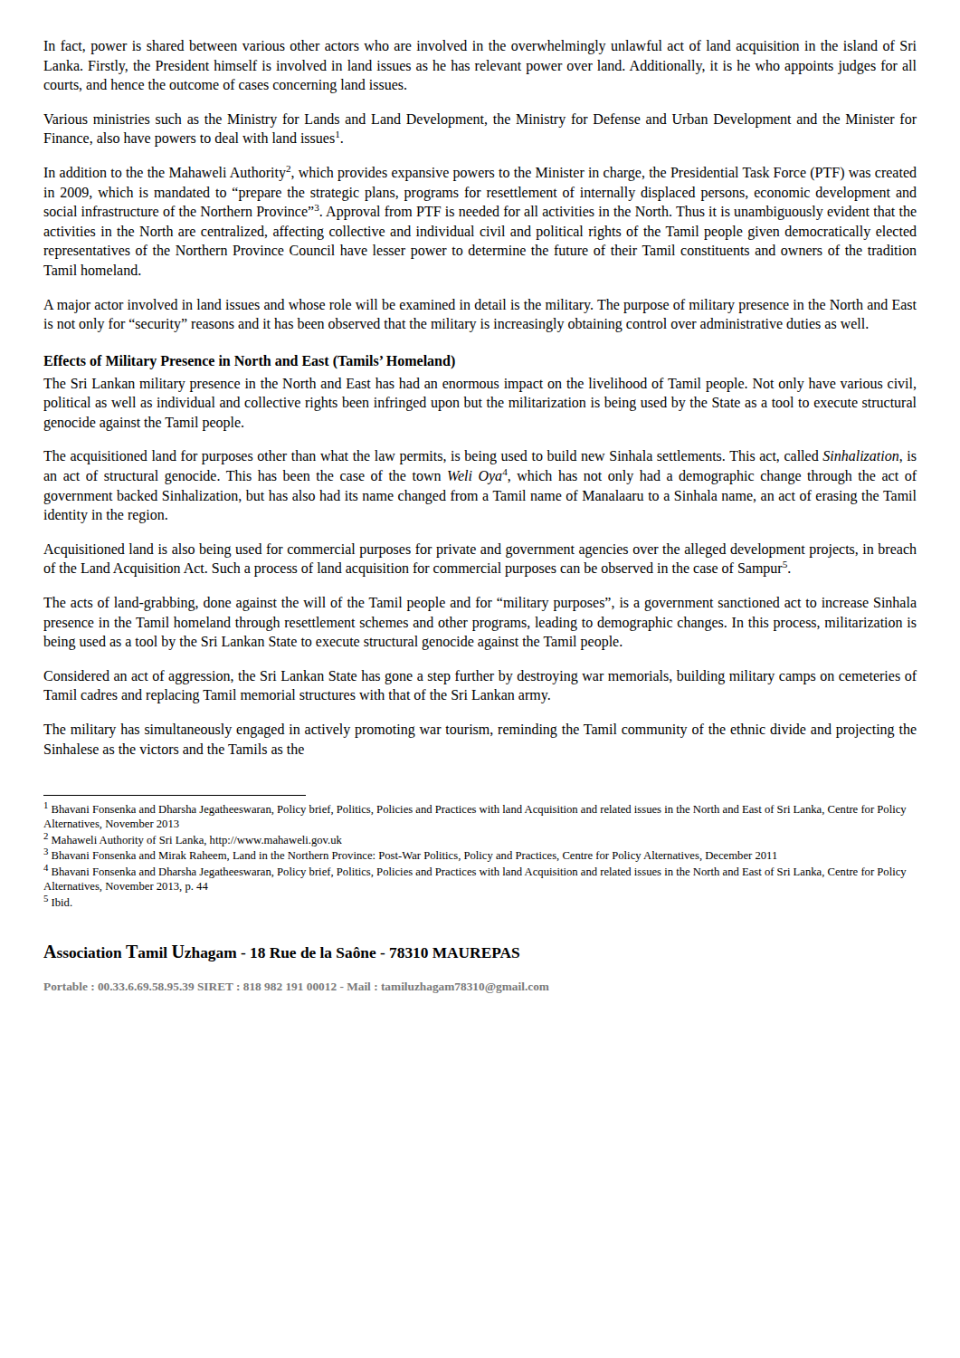In fact, power is shared between various other actors who are involved in the overwhelmingly unlawful act of land acquisition in the island of Sri Lanka. Firstly, the President himself is involved in land issues as he has relevant power over land. Additionally, it is he who appoints judges for all courts, and hence the outcome of cases concerning land issues.
Various ministries such as the Ministry for Lands and Land Development, the Ministry for Defense and Urban Development and the Minister for Finance, also have powers to deal with land issues1.
In addition to the the Mahaweli Authority2, which provides expansive powers to the Minister in charge, the Presidential Task Force (PTF) was created in 2009, which is mandated to “prepare the strategic plans, programs for resettlement of internally displaced persons, economic development and social infrastructure of the Northern Province”3. Approval from PTF is needed for all activities in the North. Thus it is unambiguously evident that the activities in the North are centralized, affecting collective and individual civil and political rights of the Tamil people given democratically elected representatives of the Northern Province Council have lesser power to determine the future of their Tamil constituents and owners of the tradition Tamil homeland.
A major actor involved in land issues and whose role will be examined in detail is the military. The purpose of military presence in the North and East is not only for “security” reasons and it has been observed that the military is increasingly obtaining control over administrative duties as well.
Effects of Military Presence in North and East (Tamils’ Homeland)
The Sri Lankan military presence in the North and East has had an enormous impact on the livelihood of Tamil people. Not only have various civil, political as well as individual and collective rights been infringed upon but the militarization is being used by the State as a tool to execute structural genocide against the Tamil people.
The acquisitioned land for purposes other than what the law permits, is being used to build new Sinhala settlements. This act, called Sinhalization, is an act of structural genocide. This has been the case of the town Weli Oya4, which has not only had a demographic change through the act of government backed Sinhalization, but has also had its name changed from a Tamil name of Manalaaru to a Sinhala name, an act of erasing the Tamil identity in the region.
Acquisitioned land is also being used for commercial purposes for private and government agencies over the alleged development projects, in breach of the Land Acquisition Act. Such a process of land acquisition for commercial purposes can be observed in the case of Sampur5.
The acts of land-grabbing, done against the will of the Tamil people and for “military purposes”, is a government sanctioned act to increase Sinhala presence in the Tamil homeland through resettlement schemes and other programs, leading to demographic changes. In this process, militarization is being used as a tool by the Sri Lankan State to execute structural genocide against the Tamil people.
Considered an act of aggression, the Sri Lankan State has gone a step further by destroying war memorials, building military camps on cemeteries of Tamil cadres and replacing Tamil memorial structures with that of the Sri Lankan army.
The military has simultaneously engaged in actively promoting war tourism, reminding the Tamil community of the ethnic divide and projecting the Sinhalese as the victors and the Tamils as the
1 Bhavani Fonsenka and Dharsha Jegatheeswaran, Policy brief, Politics, Policies and Practices with land Acquisition and related issues in the North and East of Sri Lanka, Centre for Policy Alternatives, November 2013
2 Mahaweli Authority of Sri Lanka, http://www.mahaweli.gov.uk
3 Bhavani Fonsenka and Mirak Raheem, Land in the Northern Province: Post-War Politics, Policy and Practices, Centre for Policy Alternatives, December 2011
4 Bhavani Fonsenka and Dharsha Jegatheeswaran, Policy brief, Politics, Policies and Practices with land Acquisition and related issues in the North and East of Sri Lanka, Centre for Policy Alternatives, November 2013, p. 44
5 Ibid.
Association Tamil Uzhagam - 18 Rue de la Saône - 78310 MAUREPAS
Portable : 00.33.6.69.58.95.39 SIRET : 818 982 191 00012 - Mail : tamiluzhagam78310@gmail.com